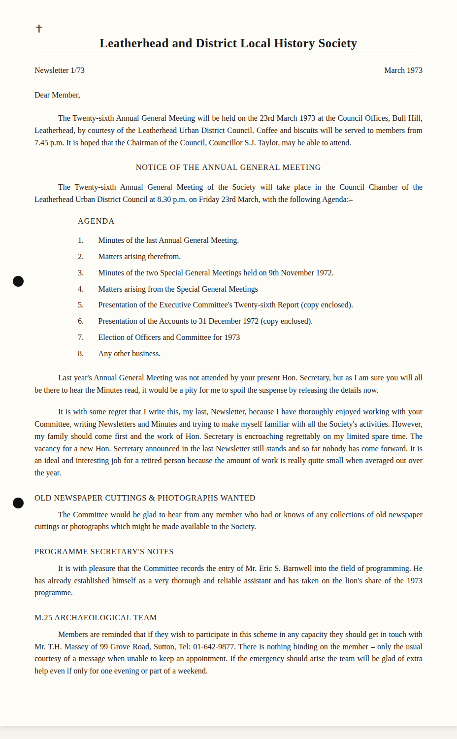✝
Leatherhead and District Local History Society
Newsletter 1/73 March 1973
Dear Member,
The Twenty-sixth Annual General Meeting will be held on the 23rd March 1973 at the Council Offices, Bull Hill, Leatherhead, by courtesy of the Leatherhead Urban District Council. Coffee and biscuits will be served to members from 7.45 p.m. It is hoped that the Chairman of the Council, Councillor S.J. Taylor, may be able to attend.
Notice of the Annual General Meeting
The Twenty-sixth Annual General Meeting of the Society will take place in the Council Chamber of the Leatherhead Urban District Council at 8.30 p.m. on Friday 23rd March, with the following Agenda:–
Agenda
Minutes of the last Annual General Meeting.
Matters arising therefrom.
Minutes of the two Special General Meetings held on 9th November 1972.
Matters arising from the Special General Meetings
Presentation of the Executive Committee's Twenty-sixth Report (copy enclosed).
Presentation of the Accounts to 31 December 1972 (copy enclosed).
Election of Officers and Committee for 1973
Any other business.
Last year's Annual General Meeting was not attended by your present Hon. Secretary, but as I am sure you will all be there to hear the Minutes read, it would be a pity for me to spoil the suspense by releasing the details now.
It is with some regret that I write this, my last, Newsletter, because I have thoroughly enjoyed working with your Committee, writing Newsletters and Minutes and trying to make myself familiar with all the Society's activities. However, my family should come first and the work of Hon. Secretary is encroaching regrettably on my limited spare time. The vacancy for a new Hon. Secretary announced in the last Newsletter still stands and so far nobody has come forward. It is an ideal and interesting job for a retired person because the amount of work is really quite small when averaged out over the year.
Old Newspaper Cuttings & Photographs Wanted
The Committee would be glad to hear from any member who had or knows of any collections of old newspaper cuttings or photographs which might be made available to the Society.
Programme Secretary's Notes
It is with pleasure that the Committee records the entry of Mr. Eric S. Barnwell into the field of programming. He has already established himself as a very thorough and reliable assistant and has taken on the lion's share of the 1973 programme.
M.25 Archaeological Team
Members are reminded that if they wish to participate in this scheme in any capacity they should get in touch with Mr. T.H. Massey of 99 Grove Road, Sutton, Tel: 01-642-9877. There is nothing binding on the member – only the usual courtesy of a message when unable to keep an appointment. If the emergency should arise the team will be glad of extra help even if only for one evening or part of a weekend.